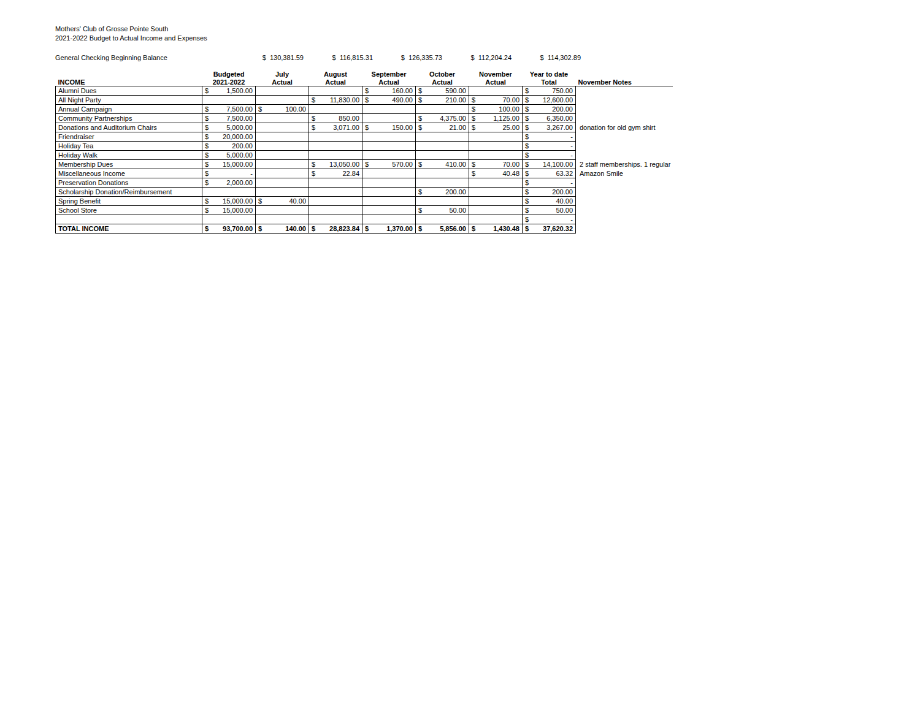Mothers' Club of Grosse Pointe South
2021-2022 Budget to Actual Income and Expenses
General Checking Beginning Balance
$ 130,381.59 $ 116,815.31 $ 126,335.73 $ 112,204.24 $ 114,302.89
| | Budgeted | July | August | September | October | November | Year to date | |
| --- | --- | --- | --- | --- | --- | --- | --- | --- |
| INCOME | 2021-2022 | Actual | Actual | Actual | Actual | Actual | Total | November Notes |
| Alumni Dues | $ | 1,500.00 | | | | | $ | 160.00 | $ | 590.00 | | | $ | 750.00 | |
| All Night Party | | | | | $ | 11,830.00 | $ | 490.00 | $ | 210.00 | $ | 70.00 | $ | 12,600.00 | |
| Annual Campaign | $ | 7,500.00 | $ | 100.00 | | | | | | | $ | 100.00 | $ | 200.00 | |
| Community Partnerships | $ | 7,500.00 | | | $ | 850.00 | | | $ | 4,375.00 | $ | 1,125.00 | $ | 6,350.00 | |
| Donations and Auditorium Chairs | $ | 5,000.00 | | | $ | 3,071.00 | $ | 150.00 | $ | 21.00 | $ | 25.00 | $ | 3,267.00 | donation for old gym shirt |
| Friendraiser | $ | 20,000.00 | | | | | | | | | | | $ | - | |
| Holiday Tea | $ | 200.00 | | | | | | | | | | | $ | - | |
| Holiday Walk | $ | 5,000.00 | | | | | | | | | | | $ | - | |
| Membership Dues | $ | 15,000.00 | | | $ | 13,050.00 | $ | 570.00 | $ | 410.00 | $ | 70.00 | $ | 14,100.00 | 2 staff memberships. 1 regular |
| Miscellaneous Income | $ | - | | | $ | 22.84 | | | | | $ | 40.48 | $ | 63.32 | Amazon Smile |
| Preservation Donations | $ | 2,000.00 | | | | | | | | | | | $ | - | |
| Scholarship Donation/Reimbursement | | | | | | | | | $ | 200.00 | | | $ | 200.00 | |
| Spring Benefit | $ | 15,000.00 | $ | 40.00 | | | | | | | | | $ | 40.00 | |
| School Store | $ | 15,000.00 | | | | | | | $ | 50.00 | | | $ | 50.00 | |
| | | | | | | | | | | | | | $ | - | |
| TOTAL INCOME | $ | 93,700.00 | $ | 140.00 | $ | 28,823.84 | $ | 1,370.00 | $ | 5,856.00 | $ | 1,430.48 | $ | 37,620.32 | |